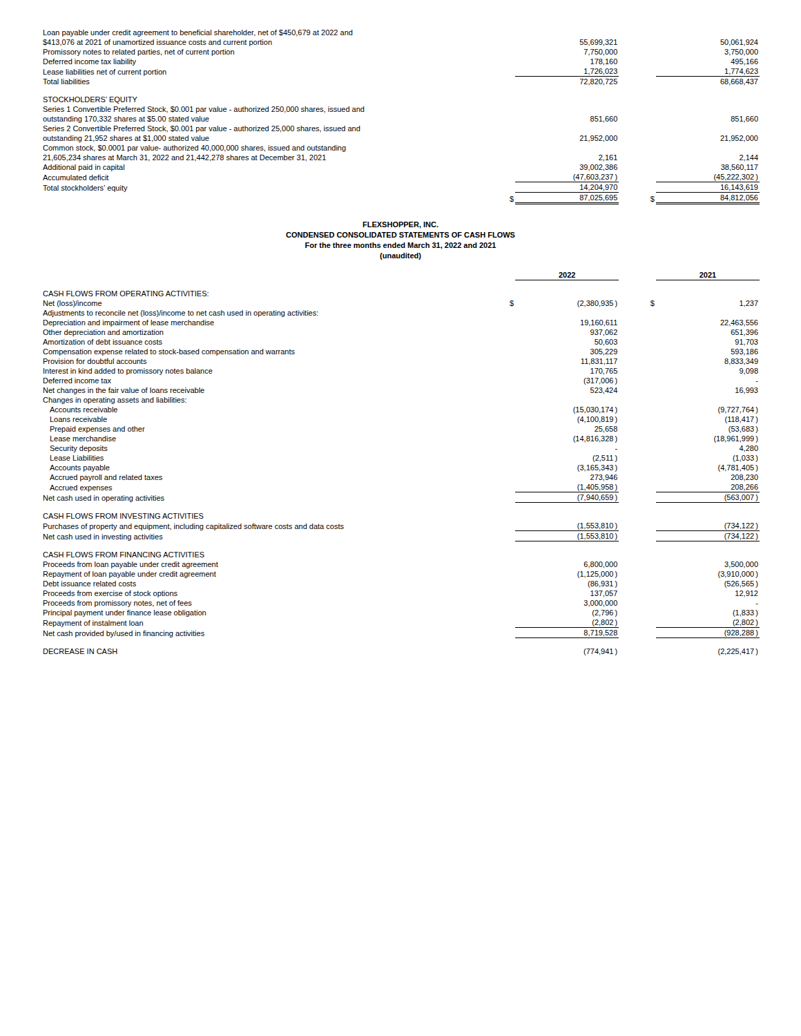| Loan payable under credit agreement to beneficial shareholder, net of $450,679 at 2022 and | | | | | |
| $413,076 at 2021 of unamortized issuance costs and current portion | | 55,699,321 | | | 50,061,924 |
| Promissory notes to related parties, net of current portion | | 7,750,000 | | | 3,750,000 |
| Deferred income tax liability | | 178,160 | | | 495,166 |
| Lease liabilities net of current portion | | 1,726,023 | | | 1,774,623 |
| Total liabilities | | 72,820,725 | | | 68,668,437 |
| STOCKHOLDERS’ EQUITY | | | | | |
| Series 1 Convertible Preferred Stock, $0.001 par value - authorized 250,000 shares, issued and | | | | | |
| outstanding 170,332 shares at $5.00 stated value | | 851,660 | | | 851,660 |
| Series 2 Convertible Preferred Stock, $0.001 par value - authorized 25,000 shares, issued and | | | | | |
| outstanding 21,952 shares at $1,000 stated value | | 21,952,000 | | | 21,952,000 |
| Common stock, $0.0001 par value- authorized 40,000,000 shares, issued and outstanding | | | | | |
| 21,605,234 shares at March 31, 2022 and 21,442,278 shares at December 31, 2021 | | 2,161 | | | 2,144 |
| Additional paid in capital | | 39,002,386 | | | 38,560,117 |
| Accumulated deficit | | (47,603,237 ) | | | (45,222,302 ) |
| Total stockholders’ equity | | 14,204,970 | | | 16,143,619 |
| | $ | 87,025,695 | | $ | 84,812,056 |
FLEXSHOPPER, INC.
CONDENSED CONSOLIDATED STATEMENTS OF CASH FLOWS
For the three months ended March 31, 2022 and 2021
(unaudited)
| | | 2022 | | | 2021 |
| CASH FLOWS FROM OPERATING ACTIVITIES: | | | | | |
| Net (loss)/income | $ | (2,380,935 ) | | $ | 1,237 |
| Adjustments to reconcile net (loss)/income to net cash used in operating activities: | | | | | |
| Depreciation and impairment of lease merchandise | | 19,160,611 | | | 22,463,556 |
| Other depreciation and amortization | | 937,062 | | | 651,396 |
| Amortization of debt issuance costs | | 50,603 | | | 91,703 |
| Compensation expense related to stock-based compensation and warrants | | 305,229 | | | 593,186 |
| Provision for doubtful accounts | | 11,831,117 | | | 8,833,349 |
| Interest in kind added to promissory notes balance | | 170,765 | | | 9,098 |
| Deferred income tax | | (317,006 ) | | | - |
| Net changes in the fair value of loans receivable | | 523,424 | | | 16,993 |
| Changes in operating assets and liabilities: | | | | | |
| Accounts receivable | | (15,030,174 ) | | | (9,727,764 ) |
| Loans receivable | | (4,100,819 ) | | | (118,417 ) |
| Prepaid expenses and other | | 25,658 | | | (53,683 ) |
| Lease merchandise | | (14,816,328 ) | | | (18,961,999 ) |
| Security deposits | | - | | | 4,280 |
| Lease Liabilities | | (2,511 ) | | | (1,033 ) |
| Accounts payable | | (3,165,343 ) | | | (4,781,405 ) |
| Accrued payroll and related taxes | | 273,946 | | | 208,230 |
| Accrued expenses | | (1,405,958 ) | | | 208,266 |
| Net cash used in operating activities | | (7,940,659 ) | | | (563,007 ) |
| CASH FLOWS FROM INVESTING ACTIVITIES | | | | | |
| Purchases of property and equipment, including capitalized software costs and data costs | | (1,553,810 ) | | | (734,122 ) |
| Net cash used in investing activities | | (1,553,810 ) | | | (734,122 ) |
| CASH FLOWS FROM FINANCING ACTIVITIES | | | | | |
| Proceeds from loan payable under credit agreement | | 6,800,000 | | | 3,500,000 |
| Repayment of loan payable under credit agreement | | (1,125,000 ) | | | (3,910,000 ) |
| Debt issuance related costs | | (86,931 ) | | | (526,565 ) |
| Proceeds from exercise of stock options | | 137,057 | | | 12,912 |
| Proceeds from promissory notes, net of fees | | 3,000,000 | | | - |
| Principal payment under finance lease obligation | | (2,796 ) | | | (1,833 ) |
| Repayment of instalment loan | | (2,802 ) | | | (2,802 ) |
| Net cash provided by/used in financing activities | | 8,719,528 | | | (928,288 ) |
| DECREASE IN CASH | | (774,941 ) | | | (2,225,417 ) |